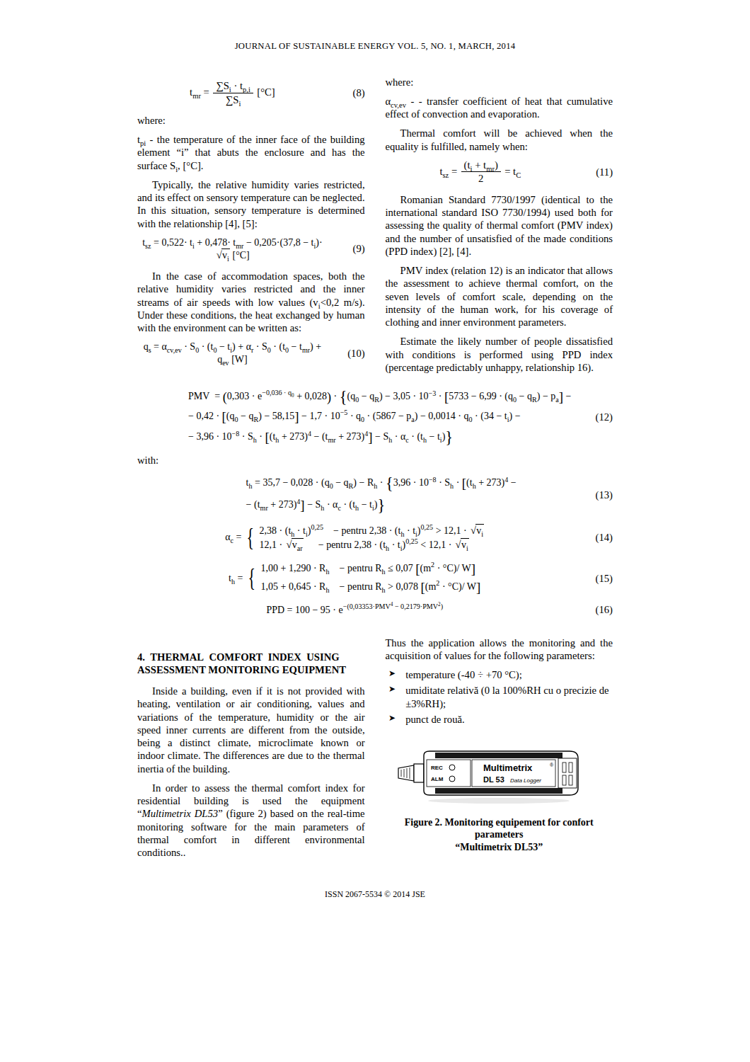JOURNAL OF SUSTAINABLE ENERGY VOL. 5, NO. 1, MARCH, 2014
tmr = ∑Si · tp,i ∑Si [°C]
(8)
where:
tpi - the temperature of the inner face of the building element “i” that abuts the enclosure and has the surface Si, [°C].
Typically, the relative humidity varies restricted, and its effect on sensory temperature can be neglected. In this situation, sensory temperature is determined with the relationship [4], [5]:
tsz = 0,522· ti + 0,478· tmr − 0,205·(37,8 − ti)·vi [°C]
(9)
In the case of accommodation spaces, both the relative humidity varies restricted and the inner streams of air speeds with low values (vi<0,2 m/s). Under these conditions, the heat exchanged by human with the environment can be written as:
qs = αcv,ev · S0 · (t0 − ti) + αr · S0 · (t0 − tmr) + qev [W]
(10)
where:
αcv,ev - - transfer coefficient of heat that cumulative effect of convection and evaporation.
Thermal comfort will be achieved when the equality is fulfilled, namely when:
tsz = (ti + tmr) 2 = tC
(11)
Romanian Standard 7730/1997 (identical to the international standard ISO 7730/1994) used both for assessing the quality of thermal comfort (PMV index) and the number of unsatisfied of the made conditions (PPD index) [2], [4].
PMV index (relation 12) is an indicator that allows the assessment to achieve thermal comfort, on the seven levels of comfort scale, depending on the intensity of the human work, for his coverage of clothing and inner environment parameters.
Estimate the likely number of people dissatisfied with conditions is performed using PPD index (percentage predictably unhappy, relationship 16).
PMV = (0,303 · e−0,036 · q0 + 0,028) · {(q0 − qR) − 3,05 · 10−3 · [5733 − 6,99 · (q0 − qR) − pa] −
− 0,42 · [(q0 − qR) − 58,15] − 1,7 · 10−5 · q0 · (5867 − pa) − 0,0014 · q0 · (34 − ti) −
− 3,96 · 10−8 · Sh · [(th + 273)4 − (tmr + 273)4] − Sh · αc · (th − ti)}
(12)
with:
th = 35,7 − 0,028 · (q0 − qR) − Rh · {3,96 · 10−8 · Sh · [(th + 273)4 −
− (tmr + 273)4] − Sh · αc · (th − ti)}
(13)
αc = {
2,38 · (th · ti)0,25 − pentru 2,38 · (th · ti)0,25 > 12,1 · vi
12,1 · var − pentru 2,38 · (th · ti)0,25 < 12,1 · vi
(14)
th = {
1,00 + 1,290 · Rh − pentru Rh ≤ 0,07 [(m2 · °C)/ W]
1,05 + 0,645 · Rh − pentru Rh > 0,078 [(m2 · °C)/ W]
(15)
PPD = 100 − 95 · e−(0,03353·PMV4 − 0,2179·PMV2)
(16)
4. Thermal Comfort Index Using Assessment Monitoring Equipment
Inside a building, even if it is not provided with heating, ventilation or air conditioning, values and variations of the temperature, humidity or the air speed inner currents are different from the outside, being a distinct climate, microclimate known or indoor climate. The differences are due to the thermal inertia of the building.
In order to assess the thermal comfort index for residential building is used the equipment “Multimetrix DL53” (figure 2) based on the real-time monitoring software for the main parameters of thermal comfort in different environmental conditions..
Thus the application allows the monitoring and the acquisition of values for the following parameters:
temperature (-40 ÷ +70 °C);
umiditate relativă (0 la 100%RH cu o precizie de ±3%RH);
punct de rouă.
REC ALM Multimetrix ® DL 53 Data Logger
Figure 2. Monitoring equipement for confort parameters
“Multimetrix DL53”
ISSN 2067-5534 © 2014 JSE